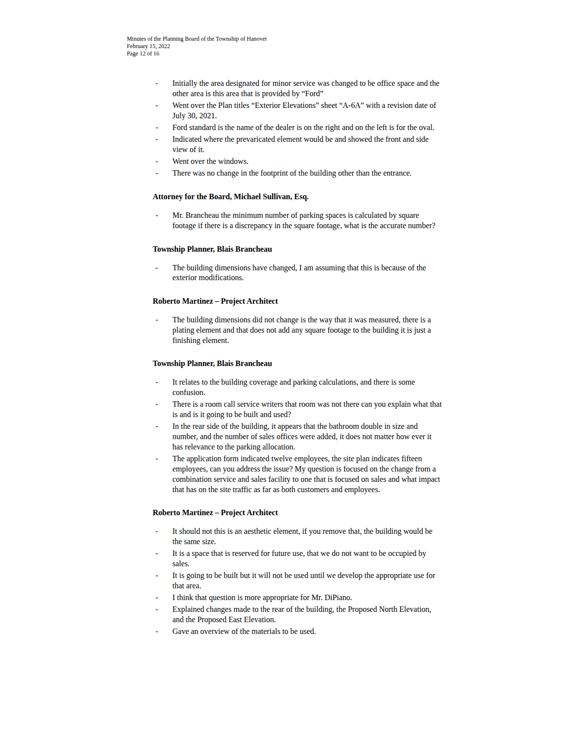Minutes of the Planning Board of the Township of Hanover
February 15, 2022
Page 12 of 16
-Initially the area designated for minor service was changed to be office space and the other area is this area that is provided by “Ford”
-Went over the Plan titles “Exterior Elevations” sheet “A-6A” with a revision date of July 30, 2021.
-Ford standard is the name of the dealer is on the right and on the left is for the oval.
-Indicated where the prevaricated element would be and showed the front and side view of it.
-Went over the windows.
-There was no change in the footprint of the building other than the entrance.
Attorney for the Board, Michael Sullivan, Esq.
-Mr. Brancheau the minimum number of parking spaces is calculated by square footage if there is a discrepancy in the square footage, what is the accurate number?
Township Planner, Blais Brancheau
-The building dimensions have changed, I am assuming that this is because of the exterior modifications.
Roberto Martinez – Project Architect
-The building dimensions did not change is the way that it was measured, there is a plating element and that does not add any square footage to the building it is just a finishing element.
Township Planner, Blais Brancheau
-It relates to the building coverage and parking calculations, and there is some confusion.
-There is a room call service writers that room was not there can you explain what that is and is it going to be built and used?
-In the rear side of the building, it appears that the bathroom double in size and number, and the number of sales offices were added, it does not matter how ever it has relevance to the parking allocation.
-The application form indicated twelve employees, the site plan indicates fifteen employees, can you address the issue? My question is focused on the change from a combination service and sales facility to one that is focused on sales and what impact that has on the site traffic as far as both customers and employees.
Roberto Martinez – Project Architect
-It should not this is an aesthetic element, if you remove that, the building would be the same size.
-It is a space that is reserved for future use, that we do not want to be occupied by sales.
-It is going to be built but it will not be used until we develop the appropriate use for that area.
-I think that question is more appropriate for Mr. DiPiano.
-Explained changes made to the rear of the building, the Proposed North Elevation, and the Proposed East Elevation.
-Gave an overview of the materials to be used.